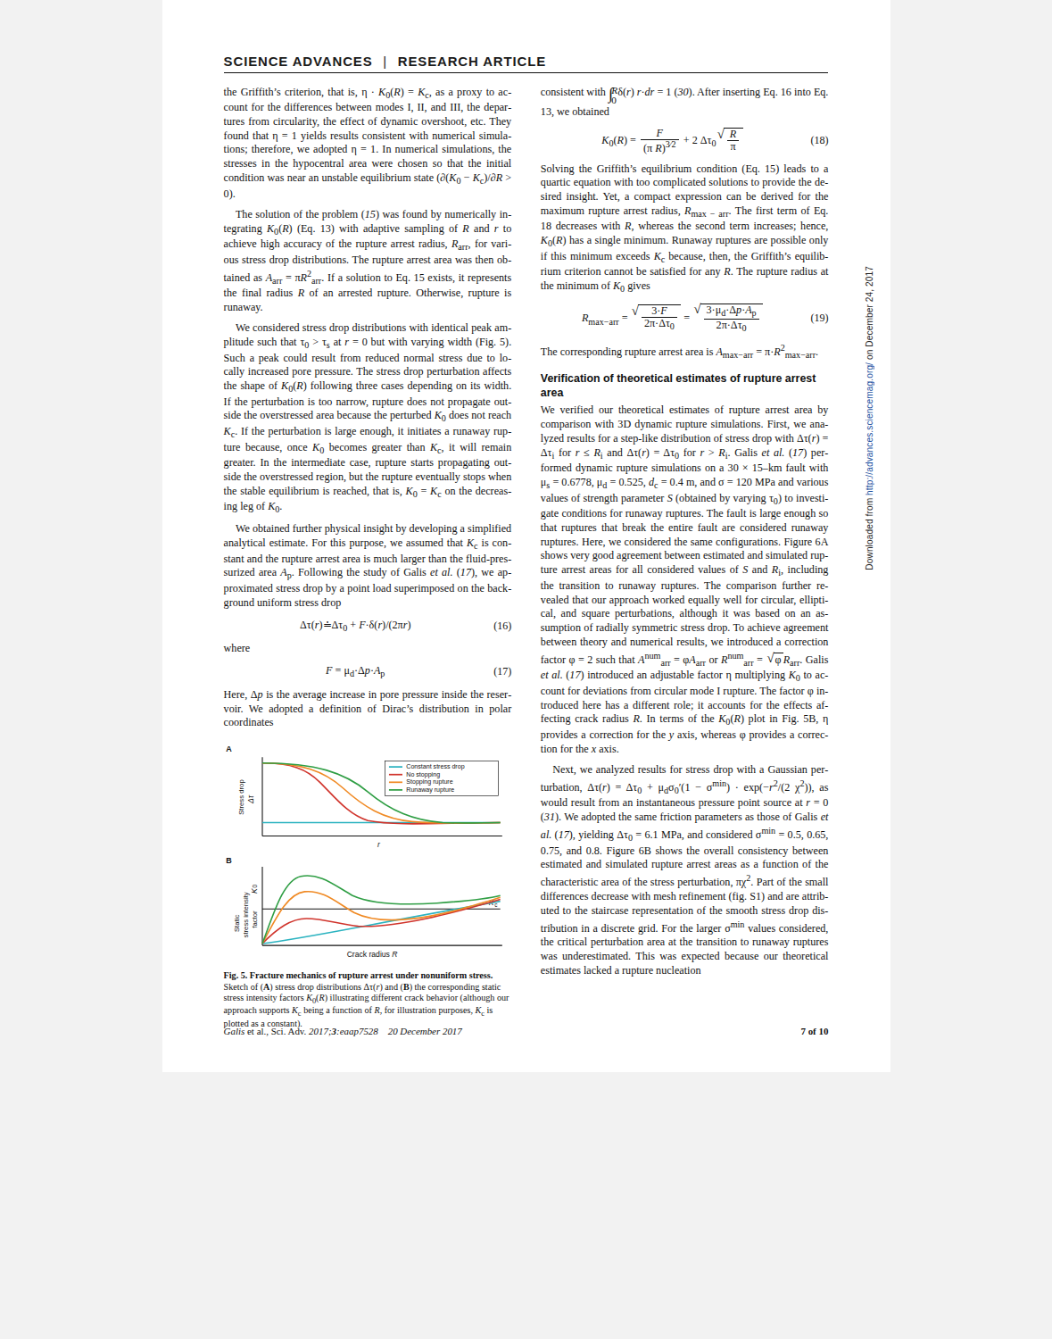SCIENCE ADVANCES | RESEARCH ARTICLE
Downloaded from http://advances.sciencemag.org/ on December 24, 2017
the Griffith’s criterion, that is, η · K0(R) = Kc, as a proxy to account for the differences between modes I, II, and III, the departures from circularity, the effect of dynamic overshoot, etc. They found that η = 1 yields results consistent with numerical simulations; therefore, we adopted η = 1. In numerical simulations, the stresses in the hypocentral area were chosen so that the initial condition was near an unstable equilibrium state (∂(K0 − Kc)/∂R > 0).
The solution of the problem (15) was found by numerically integrating K0(R) (Eq. 13) with adaptive sampling of R and r to achieve high accuracy of the rupture arrest radius, Rarr, for various stress drop distributions. The rupture arrest area was then obtained as Aarr = πR2arr. If a solution to Eq. 15 exists, it represents the final radius R of an arrested rupture. Otherwise, rupture is runaway.
We considered stress drop distributions with identical peak amplitude such that τ0 > τs at r = 0 but with varying width (Fig. 5). Such a peak could result from reduced normal stress due to locally increased pore pressure. The stress drop perturbation affects the shape of K0(R) following three cases depending on its width. If the perturbation is too narrow, rupture does not propagate outside the overstressed area because the perturbed K0 does not reach Kc. If the perturbation is large enough, it initiates a runaway rupture because, once K0 becomes greater than Kc, it will remain greater. In the intermediate case, rupture starts propagating outside the overstressed region, but the rupture eventually stops when the stable equilibrium is reached, that is, K0 = Kc on the decreasing leg of K0.
We obtained further physical insight by developing a simplified analytical estimate. For this purpose, we assumed that Kc is constant and the rupture arrest area is much larger than the fluid-pressurized area Ap. Following the study of Galis et al. (17), we approximated stress drop by a point load superimposed on the background uniform stress drop
Δτ(r)≐Δτ0 + F·δ(r)/(2πr)
(16)
where
F = μd·Δp·Ap
(17)
Here, Δp is the average increase in pore pressure inside the reservoir. We adopted a definition of Dirac’s distribution in polar coordinates
A Stress drop Δτ r Constant stress drop No stopping Stopping rupture Runaway rupture B Static stress intensity factor K 0 K c Crack radius R
Fig. 5. Fracture mechanics of rupture arrest under nonuniform stress. Sketch of (A) stress drop distributions Δτ(r) and (B) the corresponding static stress intensity factors K0(R) illustrating different crack behavior (although our approach supports Kc being a function of R, for illustration purposes, Kc is plotted as a constant).
consistent with ∫R 0δ(r) r·dr = 1 (30). After inserting Eq. 16 into Eq. 13, we obtained
K0(R) = F(π R)3⁄2 + 2 Δτ0Rπ
(18)
Solving the Griffith’s equilibrium condition (Eq. 15) leads to a quartic equation with too complicated solutions to provide the desired insight. Yet, a compact expression can be derived for the maximum rupture arrest radius, Rmax − arr. The first term of Eq. 18 decreases with R, whereas the second term increases; hence, K0(R) has a single minimum. Runaway ruptures are possible only if this minimum exceeds Kc because, then, the Griffith’s equilibrium criterion cannot be satisfied for any R. The rupture radius at the minimum of K0 gives
Rmax−arr = 3·F 2π·Δτ0 = 3·μd·Δp·Ap 2π·Δτ0
(19)
The corresponding rupture arrest area is Amax−arr = π·R2max−arr.
Verification of theoretical estimates of rupture arrest area
We verified our theoretical estimates of rupture arrest area by comparison with 3D dynamic rupture simulations. First, we analyzed results for a step-like distribution of stress drop with Δτ(r) = Δτi for r ≤ Ri and Δτ(r) = Δτ0 for r > Ri. Galis et al. (17) performed dynamic rupture simulations on a 30 × 15–km fault with μs = 0.6778, μd = 0.525, dc = 0.4 m, and σ = 120 MPa and various values of strength parameter S (obtained by varying τ0) to investigate conditions for runaway ruptures. The fault is large enough so that ruptures that break the entire fault are considered runaway ruptures. Here, we considered the same configurations. Figure 6A shows very good agreement between estimated and simulated rupture arrest areas for all considered values of S and Ri, including the transition to runaway ruptures. The comparison further revealed that our approach worked equally well for circular, elliptical, and square perturbations, although it was based on an assumption of radially symmetric stress drop. To achieve agreement between theory and numerical results, we introduced a correction factor φ = 2 such that Anumarr = φAarr or Rnumarr = φRarr. Galis et al. (17) introduced an adjustable factor η multiplying K0 to account for deviations from circular mode I rupture. The factor φ introduced here has a different role; it accounts for the effects affecting crack radius R. In terms of the K0(R) plot in Fig. 5B, η provides a correction for the y axis, whereas φ provides a correction for the x axis.
Next, we analyzed results for stress drop with a Gaussian perturbation, Δτ(r) = Δτ0 + μdσ0′(1 − σmin) · exp(−r2/(2 χ2)), as would result from an instantaneous pressure point source at r = 0 (31). We adopted the same friction parameters as those of Galis et al. (17), yielding Δτ0 = 6.1 MPa, and considered σmin = 0.5, 0.65, 0.75, and 0.8. Figure 6B shows the overall consistency between estimated and simulated rupture arrest areas as a function of the characteristic area of the stress perturbation, πχ2. Part of the small differences decrease with mesh refinement (fig. S1) and are attributed to the staircase representation of the smooth stress drop distribution in a discrete grid. For the larger σmin values considered, the critical perturbation area at the transition to runaway ruptures was underestimated. This was expected because our theoretical estimates lacked a rupture nucleation
Galis et al., Sci. Adv. 2017;3:eaap7528 20 December 2017
7 of 10